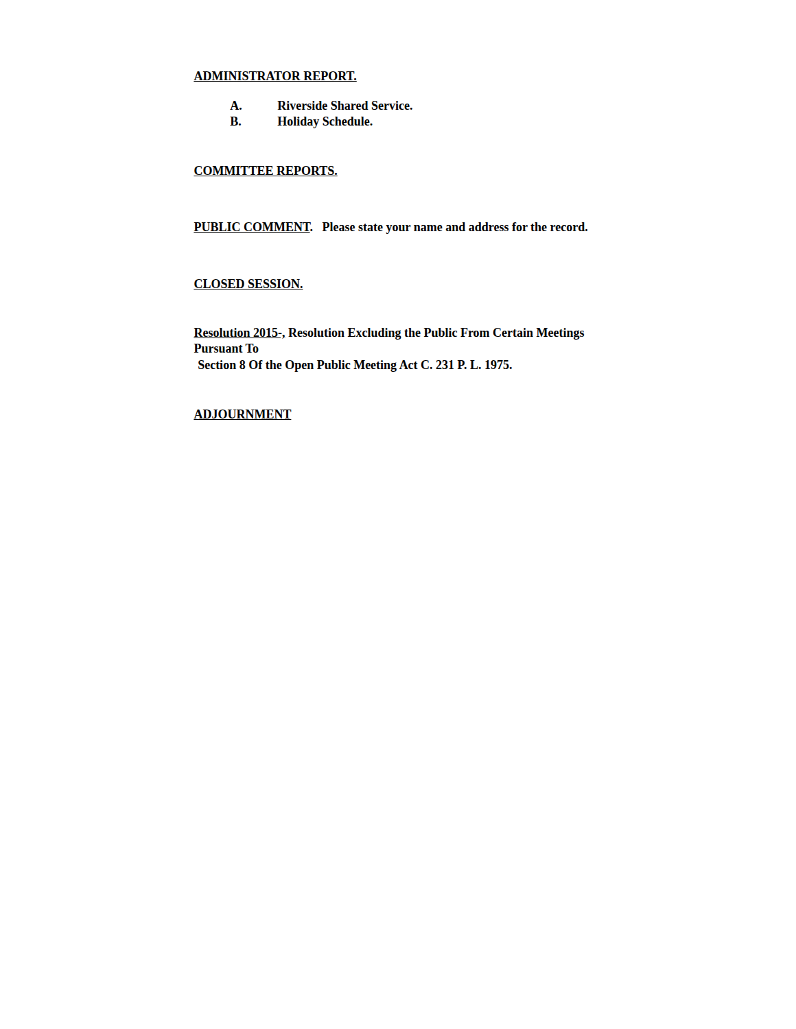ADMINISTRATOR REPORT.
A. Riverside Shared Service.
B. Holiday Schedule.
COMMITTEE REPORTS.
PUBLIC COMMENT. Please state your name and address for the record.
CLOSED SESSION.
Resolution 2015-, Resolution Excluding the Public From Certain Meetings Pursuant To Section 8 Of the Open Public Meeting Act C. 231 P. L. 1975.
ADJOURNMENT